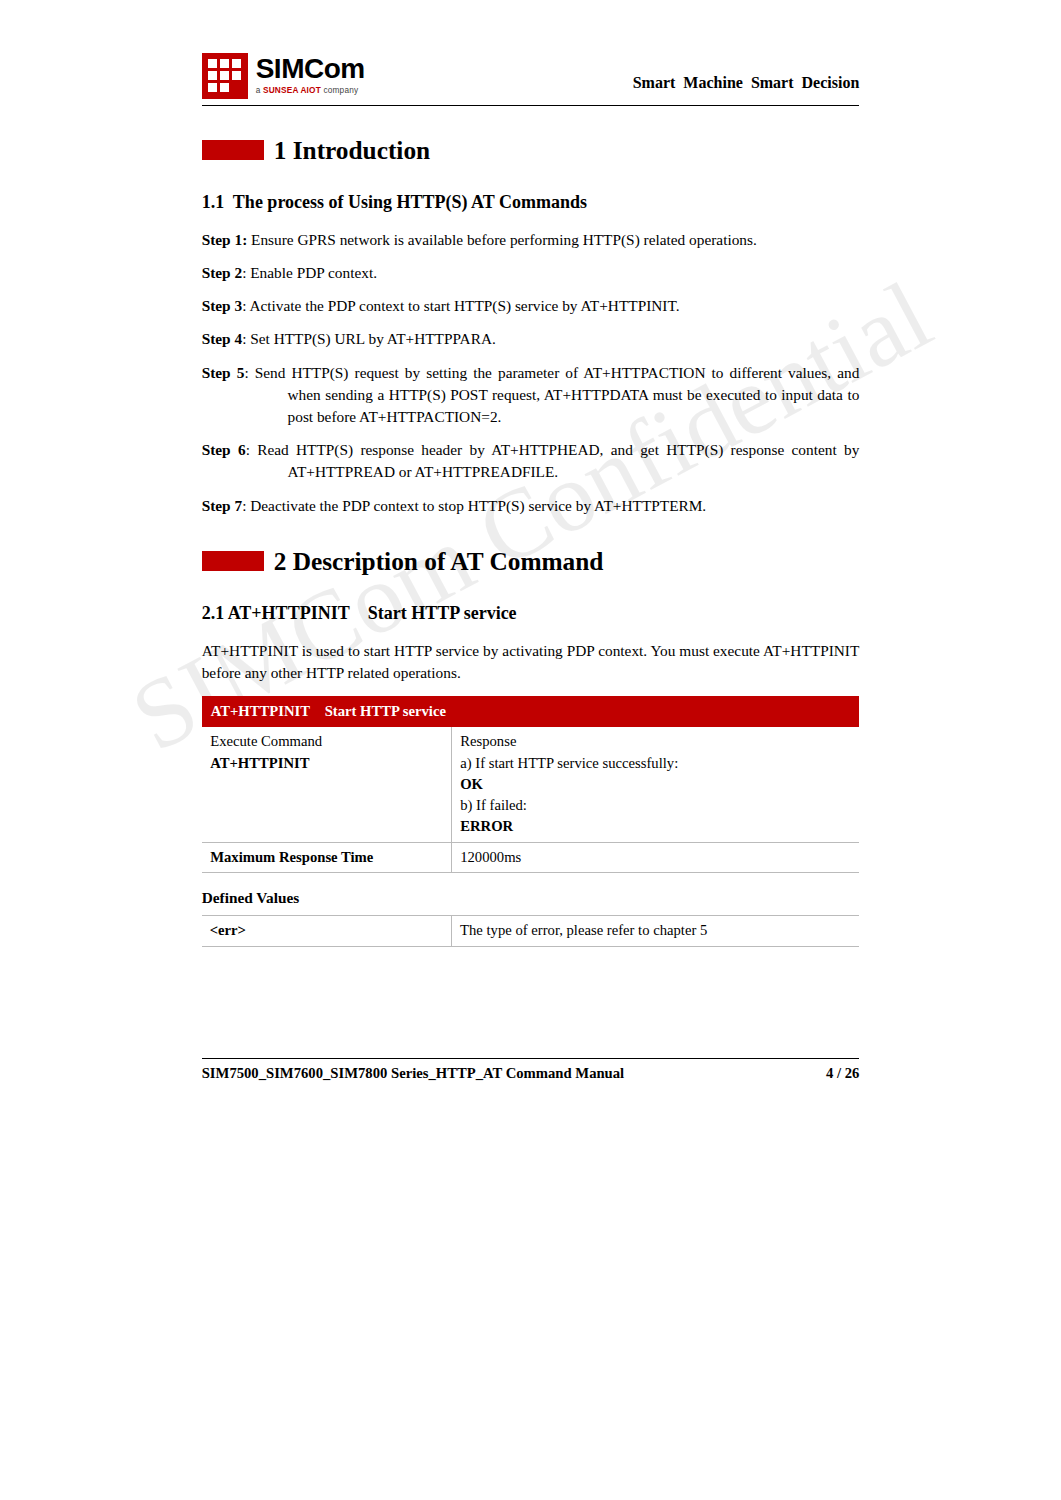SIM Com
a SUNSEA AIOT company
Smart Machine Smart Decision
SIMCom Confidential
1 Introduction
1.1 The process of Using HTTP(S) AT Commands
Step 1: Ensure GPRS network is available before performing HTTP(S) related operations.
Step 2: Enable PDP context.
Step 3: Activate the PDP context to start HTTP(S) service by AT+HTTPINIT.
Step 4: Set HTTP(S) URL by AT+HTTPPARA.
Step 5: Send HTTP(S) request by setting the parameter of AT+HTTPACTION to different values, and when sending a HTTP(S) POST request, AT+HTTPDATA must be executed to input data to post before AT+HTTPACTION=2.
Step 6: Read HTTP(S) response header by AT+HTTPHEAD, and get HTTP(S) response content by AT+HTTPREAD or AT+HTTPREADFILE.
Step 7: Deactivate the PDP context to stop HTTP(S) service by AT+HTTPTERM.
2 Description of AT Command
2.1 AT+HTTPINIT Start HTTP service
AT+HTTPINIT is used to start HTTP service by activating PDP context. You must execute AT+HTTPINIT before any other HTTP related operations.
| AT+HTTPINIT Start HTTP service |
| --- |
| Execute Command AT+HTTPINIT | Response a) If start HTTP service successfully: OK b) If failed: ERROR |
| Maximum Response Time | 120000ms |
Defined Values
| <err> | The type of error, please refer to chapter 5 |
SIM7500_SIM7600_SIM7800 Series_HTTP_AT Command Manual 4 / 26